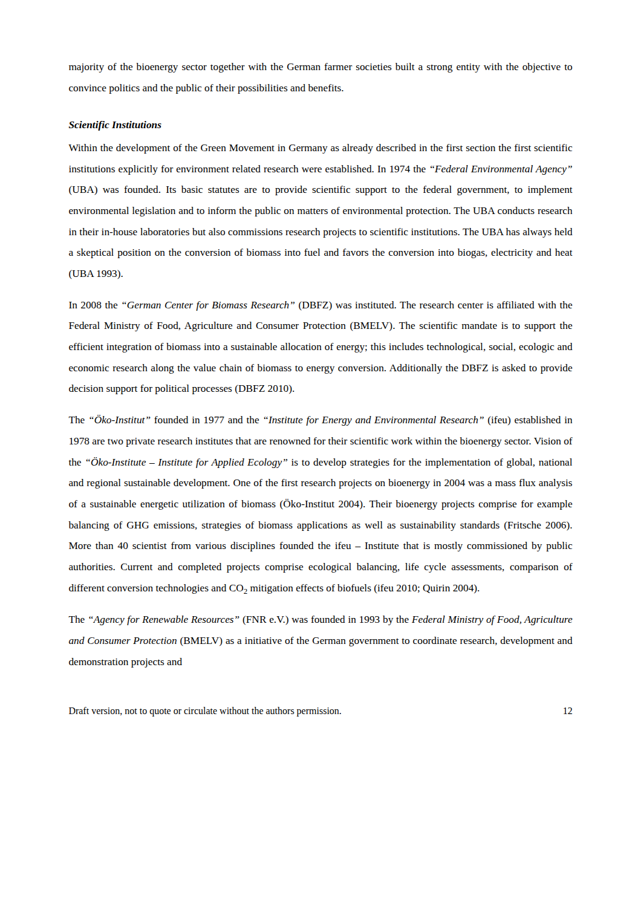majority of the bioenergy sector together with the German farmer societies built a strong entity with the objective to convince politics and the public of their possibilities and benefits.
Scientific Institutions
Within the development of the Green Movement in Germany as already described in the first section the first scientific institutions explicitly for environment related research were established. In 1974 the “Federal Environmental Agency” (UBA) was founded. Its basic statutes are to provide scientific support to the federal government, to implement environmental legislation and to inform the public on matters of environmental protection. The UBA conducts research in their in-house laboratories but also commissions research projects to scientific institutions. The UBA has always held a skeptical position on the conversion of biomass into fuel and favors the conversion into biogas, electricity and heat (UBA 1993).
In 2008 the “German Center for Biomass Research” (DBFZ) was instituted. The research center is affiliated with the Federal Ministry of Food, Agriculture and Consumer Protection (BMELV). The scientific mandate is to support the efficient integration of biomass into a sustainable allocation of energy; this includes technological, social, ecologic and economic research along the value chain of biomass to energy conversion. Additionally the DBFZ is asked to provide decision support for political processes (DBFZ 2010).
The “Öko-Institut” founded in 1977 and the “Institute for Energy and Environmental Research” (ifeu) established in 1978 are two private research institutes that are renowned for their scientific work within the bioenergy sector. Vision of the “Öko-Institute – Institute for Applied Ecology” is to develop strategies for the implementation of global, national and regional sustainable development. One of the first research projects on bioenergy in 2004 was a mass flux analysis of a sustainable energetic utilization of biomass (Öko-Institut 2004). Their bioenergy projects comprise for example balancing of GHG emissions, strategies of biomass applications as well as sustainability standards (Fritsche 2006). More than 40 scientist from various disciplines founded the ifeu – Institute that is mostly commissioned by public authorities. Current and completed projects comprise ecological balancing, life cycle assessments, comparison of different conversion technologies and CO2 mitigation effects of biofuels (ifeu 2010; Quirin 2004).
The “Agency for Renewable Resources” (FNR e.V.) was founded in 1993 by the Federal Ministry of Food, Agriculture and Consumer Protection (BMELV) as a initiative of the German government to coordinate research, development and demonstration projects and
Draft version, not to quote or circulate without the authors permission. 12